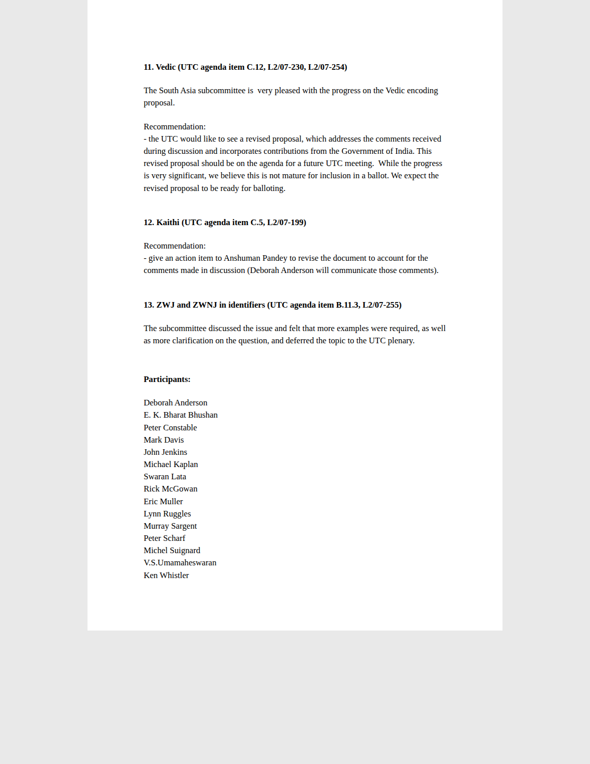11. Vedic (UTC agenda item C.12, L2/07-230, L2/07-254)
The South Asia subcommittee is very pleased with the progress on the Vedic encoding proposal.
Recommendation:
- the UTC would like to see a revised proposal, which addresses the comments received during discussion and incorporates contributions from the Government of India. This revised proposal should be on the agenda for a future UTC meeting. While the progress is very significant, we believe this is not mature for inclusion in a ballot. We expect the revised proposal to be ready for balloting.
12. Kaithi (UTC agenda item C.5, L2/07-199)
Recommendation:
- give an action item to Anshuman Pandey to revise the document to account for the comments made in discussion (Deborah Anderson will communicate those comments).
13. ZWJ and ZWNJ in identifiers (UTC agenda item B.11.3, L2/07-255)
The subcommittee discussed the issue and felt that more examples were required, as well as more clarification on the question, and deferred the topic to the UTC plenary.
Participants:
Deborah Anderson
E. K. Bharat Bhushan
Peter Constable
Mark Davis
John Jenkins
Michael Kaplan
Swaran Lata
Rick McGowan
Eric Muller
Lynn Ruggles
Murray Sargent
Peter Scharf
Michel Suignard
V.S.Umamaheswaran
Ken Whistler